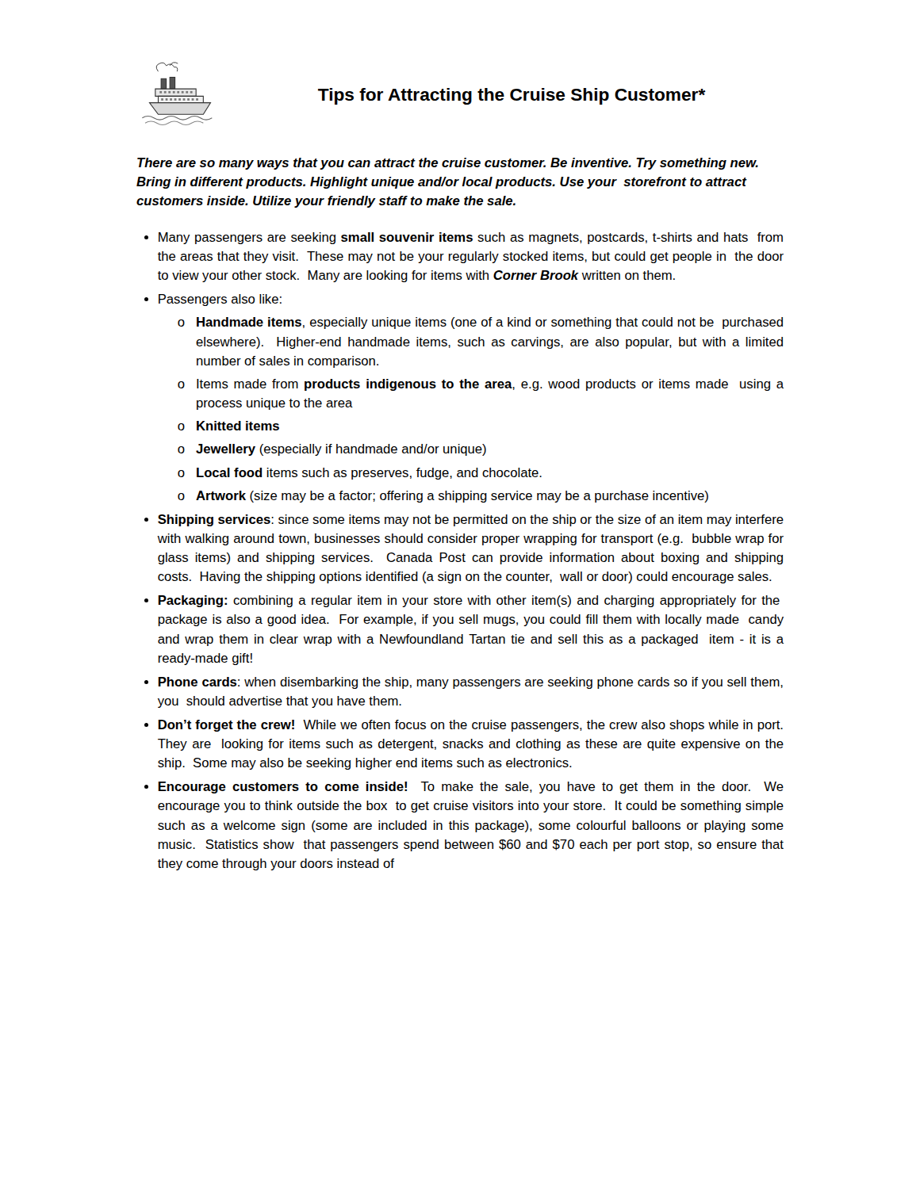Tips for Attracting the Cruise Ship Customer*
There are so many ways that you can attract the cruise customer. Be inventive. Try something new. Bring in different products. Highlight unique and/or local products. Use your storefront to attract customers inside. Utilize your friendly staff to make the sale.
Many passengers are seeking small souvenir items such as magnets, postcards, t-shirts and hats from the areas that they visit. These may not be your regularly stocked items, but could get people in the door to view your other stock. Many are looking for items with Corner Brook written on them.
Passengers also like:
Handmade items, especially unique items (one of a kind or something that could not be purchased elsewhere). Higher-end handmade items, such as carvings, are also popular, but with a limited number of sales in comparison.
Items made from products indigenous to the area, e.g. wood products or items made using a process unique to the area
Knitted items
Jewellery (especially if handmade and/or unique)
Local food items such as preserves, fudge, and chocolate.
Artwork (size may be a factor; offering a shipping service may be a purchase incentive)
Shipping services: since some items may not be permitted on the ship or the size of an item may interfere with walking around town, businesses should consider proper wrapping for transport (e.g. bubble wrap for glass items) and shipping services. Canada Post can provide information about boxing and shipping costs. Having the shipping options identified (a sign on the counter, wall or door) could encourage sales.
Packaging: combining a regular item in your store with other item(s) and charging appropriately for the package is also a good idea. For example, if you sell mugs, you could fill them with locally made candy and wrap them in clear wrap with a Newfoundland Tartan tie and sell this as a packaged item - it is a ready-made gift!
Phone cards: when disembarking the ship, many passengers are seeking phone cards so if you sell them, you should advertise that you have them.
Don’t forget the crew! While we often focus on the cruise passengers, the crew also shops while in port. They are looking for items such as detergent, snacks and clothing as these are quite expensive on the ship. Some may also be seeking higher end items such as electronics.
Encourage customers to come inside! To make the sale, you have to get them in the door. We encourage you to think outside the box to get cruise visitors into your store. It could be something simple such as a welcome sign (some are included in this package), some colourful balloons or playing some music. Statistics show that passengers spend between $60 and $70 each per port stop, so ensure that they come through your doors instead of